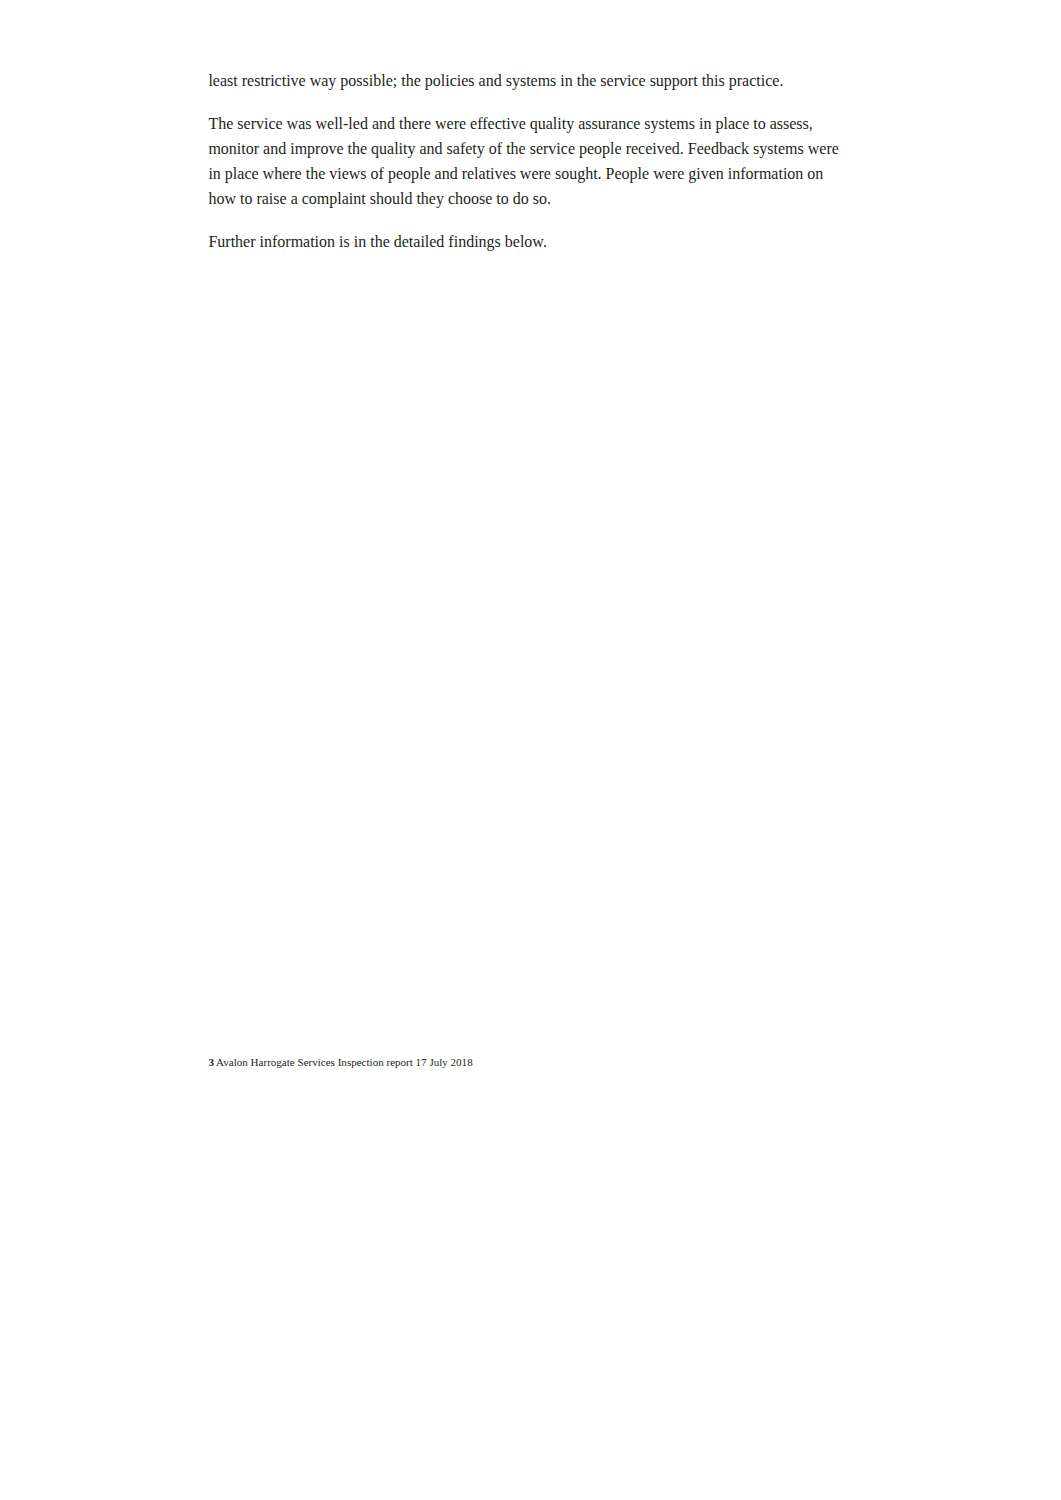least restrictive way possible; the policies and systems in the service support this practice.
The service was well-led and there were effective quality assurance systems in place to assess, monitor and improve the quality and safety of the service people received. Feedback systems were in place where the views of people and relatives were sought. People were given information on how to raise a complaint should they choose to do so.
Further information is in the detailed findings below.
3 Avalon Harrogate Services Inspection report 17 July 2018